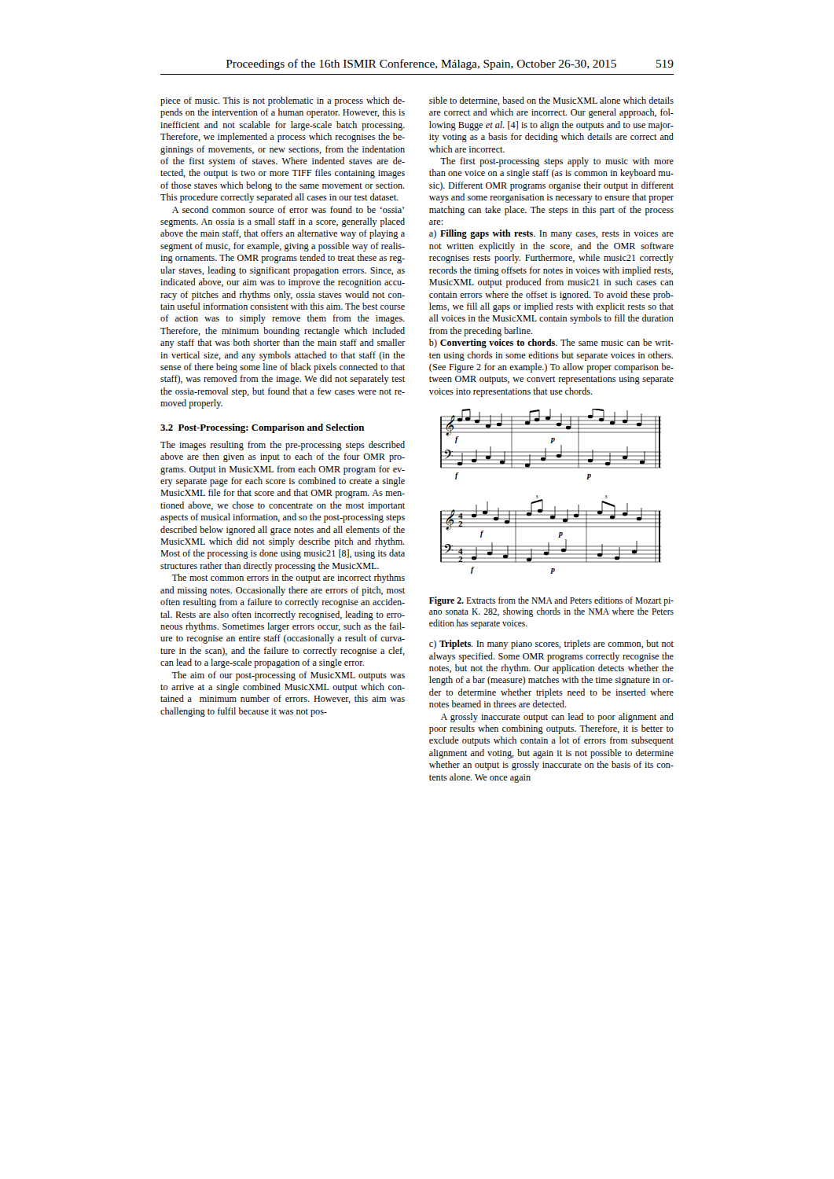Proceedings of the 16th ISMIR Conference, Málaga, Spain, October 26-30, 2015 519
piece of music. This is not problematic in a process which depends on the intervention of a human operator. However, this is inefficient and not scalable for large-scale batch processing. Therefore, we implemented a process which recognises the beginnings of movements, or new sections, from the indentation of the first system of staves. Where indented staves are detected, the output is two or more TIFF files containing images of those staves which belong to the same movement or section. This procedure correctly separated all cases in our test dataset.
A second common source of error was found to be ‘ossia’ segments. An ossia is a small staff in a score, generally placed above the main staff, that offers an alternative way of playing a segment of music, for example, giving a possible way of realising ornaments. The OMR programs tended to treat these as regular staves, leading to significant propagation errors. Since, as indicated above, our aim was to improve the recognition accuracy of pitches and rhythms only, ossia staves would not contain useful information consistent with this aim. The best course of action was to simply remove them from the images. Therefore, the minimum bounding rectangle which included any staff that was both shorter than the main staff and smaller in vertical size, and any symbols attached to that staff (in the sense of there being some line of black pixels connected to that staff), was removed from the image. We did not separately test the ossia-removal step, but found that a few cases were not removed properly.
3.2 Post-Processing: Comparison and Selection
The images resulting from the pre-processing steps described above are then given as input to each of the four OMR programs. Output in MusicXML from each OMR program for every separate page for each score is combined to create a single MusicXML file for that score and that OMR program. As mentioned above, we chose to concentrate on the most important aspects of musical information, and so the post-processing steps described below ignored all grace notes and all elements of the MusicXML which did not simply describe pitch and rhythm. Most of the processing is done using music21 [8], using its data structures rather than directly processing the MusicXML.
The most common errors in the output are incorrect rhythms and missing notes. Occasionally there are errors of pitch, most often resulting from a failure to correctly recognise an accidental. Rests are also often incorrectly recognised, leading to erroneous rhythms. Sometimes larger errors occur, such as the failure to recognise an entire staff (occasionally a result of curvature in the scan), and the failure to correctly recognise a clef, can lead to a large-scale propagation of a single error.
The aim of our post-processing of MusicXML outputs was to arrive at a single combined MusicXML output which contained a minimum number of errors. However, this aim was challenging to fulfil because it was not pos-
sible to determine, based on the MusicXML alone which details are correct and which are incorrect. Our general approach, following Bugge et al. [4] is to align the outputs and to use majority voting as a basis for deciding which details are correct and which are incorrect.
The first post-processing steps apply to music with more than one voice on a single staff (as is common in keyboard music). Different OMR programs organise their output in different ways and some reorganisation is necessary to ensure that proper matching can take place. The steps in this part of the process are:
a) Filling gaps with rests. In many cases, rests in voices are not written explicitly in the score, and the OMR software recognises rests poorly. Furthermore, while music21 correctly records the timing offsets for notes in voices with implied rests, MusicXML output produced from music21 in such cases can contain errors where the offset is ignored. To avoid these problems, we fill all gaps or implied rests with explicit rests so that all voices in the MusicXML contain symbols to fill the duration from the preceding barline.
b) Converting voices to chords. The same music can be written using chords in some editions but separate voices in others. (See Figure 2 for an example.) To allow proper comparison between OMR outputs, we convert representations using separate voices into representations that use chords.
𝄞 𝄢 f p f p 𝄞 𝄢 4 2 4 2 3 3 f p f p
Figure 2. Extracts from the NMA and Peters editions of Mozart piano sonata K. 282, showing chords in the NMA where the Peters edition has separate voices.
c) Triplets. In many piano scores, triplets are common, but not always specified. Some OMR programs correctly recognise the notes, but not the rhythm. Our application detects whether the length of a bar (measure) matches with the time signature in order to determine whether triplets need to be inserted where notes beamed in threes are detected.
A grossly inaccurate output can lead to poor alignment and poor results when combining outputs. Therefore, it is better to exclude outputs which contain a lot of errors from subsequent alignment and voting, but again it is not possible to determine whether an output is grossly inaccurate on the basis of its contents alone. We once again